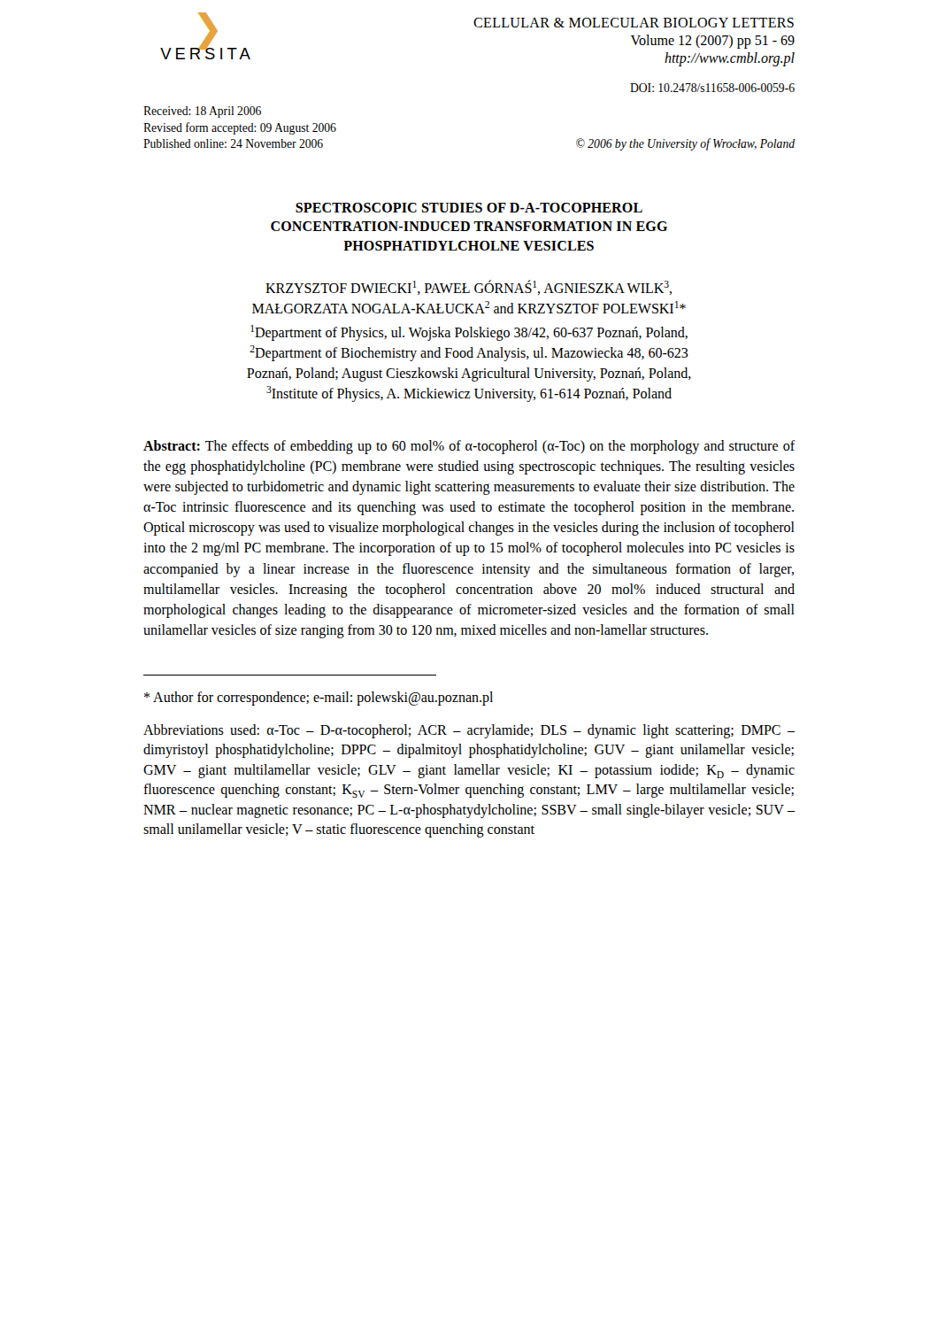❯ VERSITA
CELLULAR & MOLECULAR BIOLOGY LETTERS
Volume 12 (2007) pp 51 - 69
http://www.cmbl.org.pl
DOI: 10.2478/s11658-006-0059-6
Received: 18 April 2006
Revised form accepted: 09 August 2006
Published online: 24 November 2006 © 2006 by the University of Wrocław, Poland
Spectroscopic studies of D-α-tocopherol
concentration-induced transformation in egg
phosphatidylcholne vesicles
Krzysztof Dwiecki1, Paweł Górnaś1, Agnieszka Wilk3,
Małgorzata Nogala-Kałucka2 and Krzysztof Polewski1*
1Department of Physics, ul. Wojska Polskiego 38/42, 60-637 Poznań, Poland,
2Department of Biochemistry and Food Analysis, ul. Mazowiecka 48, 60-623
Poznań, Poland; August Cieszkowski Agricultural University, Poznań, Poland,
3Institute of Physics, A. Mickiewicz University, 61-614 Poznań, Poland
Abstract: The effects of embedding up to 60 mol% of α-tocopherol (α-Toc) on the morphology and structure of the egg phosphatidylcholine (PC) membrane were studied using spectroscopic techniques. The resulting vesicles were subjected to turbidometric and dynamic light scattering measurements to evaluate their size distribution. The α-Toc intrinsic fluorescence and its quenching was used to estimate the tocopherol position in the membrane. Optical microscopy was used to visualize morphological changes in the vesicles during the inclusion of tocopherol into the 2 mg/ml PC membrane. The incorporation of up to 15 mol% of tocopherol molecules into PC vesicles is accompanied by a linear increase in the fluorescence intensity and the simultaneous formation of larger, multilamellar vesicles. Increasing the tocopherol concentration above 20 mol% induced structural and morphological changes leading to the disappearance of micrometer-sized vesicles and the formation of small unilamellar vesicles of size ranging from 30 to 120 nm, mixed micelles and non-lamellar structures.
* Author for correspondence; e-mail: polewski@au.poznan.pl
Abbreviations used: α-Toc – D-α-tocopherol; ACR – acrylamide; DLS – dynamic light scattering; DMPC – dimyristoyl phosphatidylcholine; DPPC – dipalmitoyl phosphatidylcholine; GUV – giant unilamellar vesicle; GMV – giant multilamellar vesicle; GLV – giant lamellar vesicle; KI – potassium iodide; KD – dynamic fluorescence quenching constant; KSV – Stern-Volmer quenching constant; LMV – large multilamellar vesicle; NMR – nuclear magnetic resonance; PC – L-α-phosphatydylcholine; SSBV – small single-bilayer vesicle; SUV – small unilamellar vesicle; V – static fluorescence quenching constant